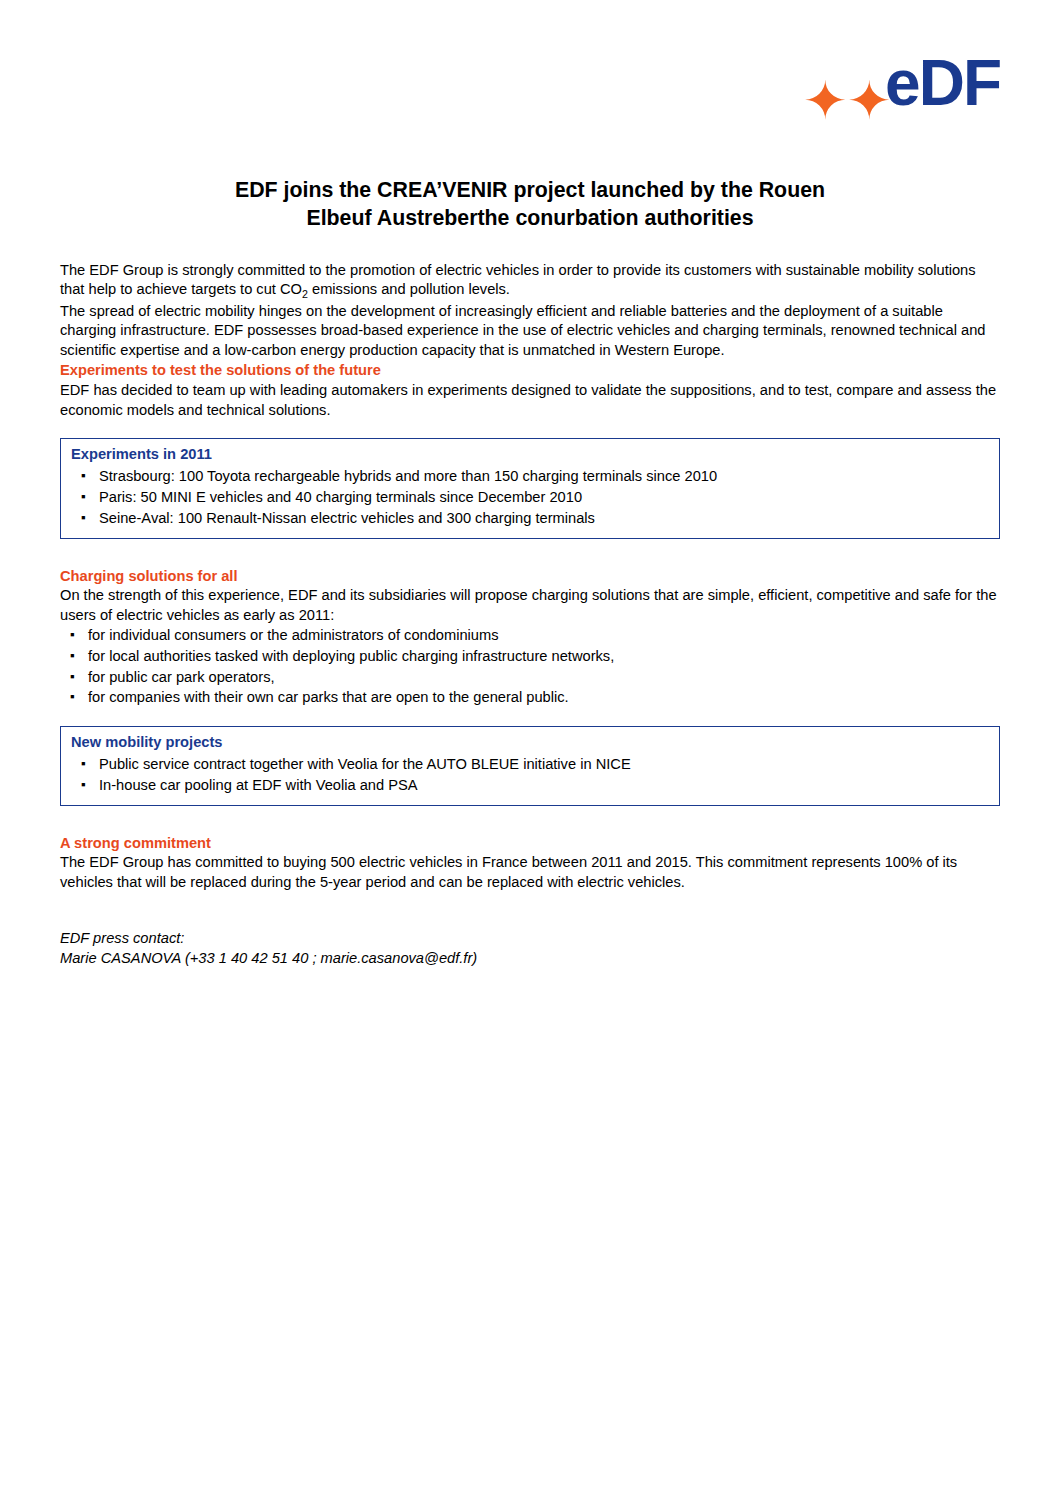✦✦eDF
EDF joins the CREA’VENIR project launched by the Rouen
Elbeuf Austreberthe conurbation authorities
The EDF Group is strongly committed to the promotion of electric vehicles in order to provide its customers with sustainable mobility solutions that help to achieve targets to cut CO2 emissions and pollution levels.
The spread of electric mobility hinges on the development of increasingly efficient and reliable batteries and the deployment of a suitable charging infrastructure. EDF possesses broad-based experience in the use of electric vehicles and charging terminals, renowned technical and scientific expertise and a low-carbon energy production capacity that is unmatched in Western Europe.
Experiments to test the solutions of the future
EDF has decided to team up with leading automakers in experiments designed to validate the suppositions, and to test, compare and assess the economic models and technical solutions.
Experiments in 2011
Strasbourg: 100 Toyota rechargeable hybrids and more than 150 charging terminals since 2010
Paris: 50 MINI E vehicles and 40 charging terminals since December 2010
Seine-Aval: 100 Renault-Nissan electric vehicles and 300 charging terminals
Charging solutions for all
On the strength of this experience, EDF and its subsidiaries will propose charging solutions that are simple, efficient, competitive and safe for the users of electric vehicles as early as 2011:
for individual consumers or the administrators of condominiums
for local authorities tasked with deploying public charging infrastructure networks,
for public car park operators,
for companies with their own car parks that are open to the general public.
New mobility projects
Public service contract together with Veolia for the AUTO BLEUE initiative in NICE
In-house car pooling at EDF with Veolia and PSA
A strong commitment
The EDF Group has committed to buying 500 electric vehicles in France between 2011 and 2015. This commitment represents 100% of its vehicles that will be replaced during the 5-year period and can be replaced with electric vehicles.
EDF press contact:
Marie CASANOVA (+33 1 40 42 51 40 ; marie.casanova@edf.fr)